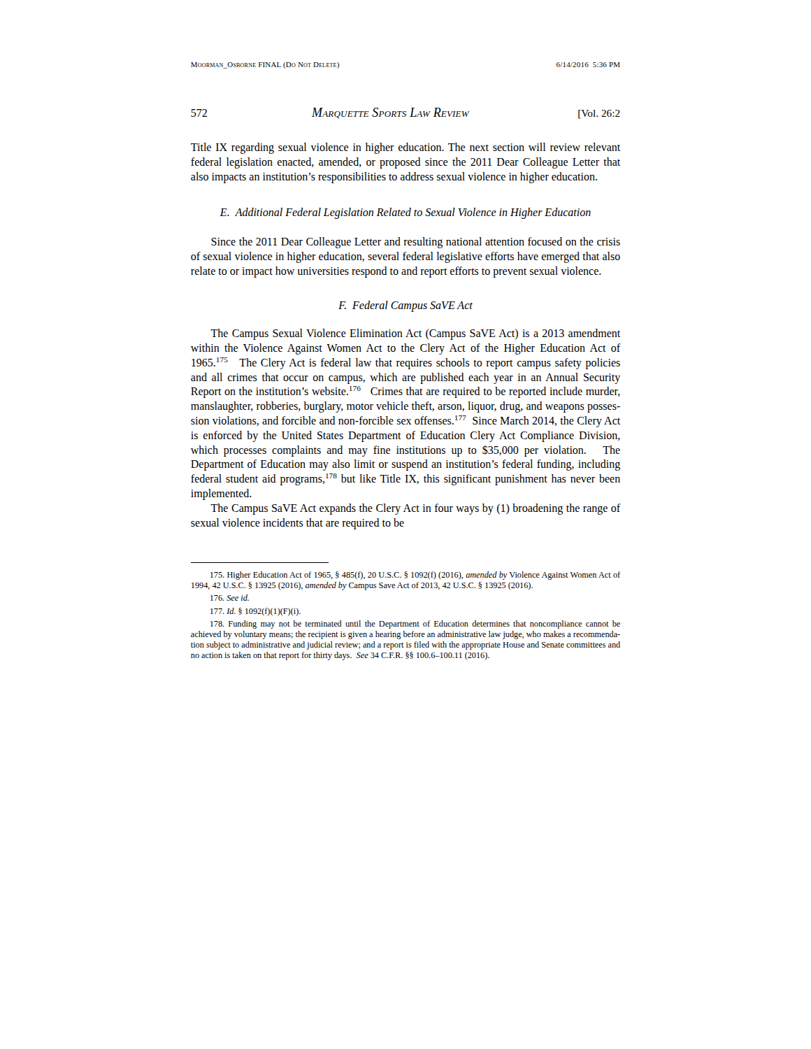Moorman_Osborne FINAL (Do Not Delete)
6/14/2016 5:36 PM
572
Marquette Sports Law Review
[Vol. 26:2
Title IX regarding sexual violence in higher education. The next section will review relevant federal legislation enacted, amended, or proposed since the 2011 Dear Colleague Letter that also impacts an institution’s responsibilities to address sexual violence in higher education.
E. Additional Federal Legislation Related to Sexual Violence in Higher Education
Since the 2011 Dear Colleague Letter and resulting national attention focused on the crisis of sexual violence in higher education, several federal legislative efforts have emerged that also relate to or impact how universities respond to and report efforts to prevent sexual violence.
F. Federal Campus SaVE Act
The Campus Sexual Violence Elimination Act (Campus SaVE Act) is a 2013 amendment within the Violence Against Women Act to the Clery Act of the Higher Education Act of 1965.175 The Clery Act is federal law that requires schools to report campus safety policies and all crimes that occur on campus, which are published each year in an Annual Security Report on the institution’s website.176 Crimes that are required to be reported include murder, manslaughter, robberies, burglary, motor vehicle theft, arson, liquor, drug, and weapons possession violations, and forcible and non-forcible sex offenses.177 Since March 2014, the Clery Act is enforced by the United States Department of Education Clery Act Compliance Division, which processes complaints and may fine institutions up to $35,000 per violation. The Department of Education may also limit or suspend an institution’s federal funding, including federal student aid programs,178 but like Title IX, this significant punishment has never been implemented.
The Campus SaVE Act expands the Clery Act in four ways by (1) broadening the range of sexual violence incidents that are required to be
175. Higher Education Act of 1965, § 485(f), 20 U.S.C. § 1092(f) (2016), amended by Violence Against Women Act of 1994, 42 U.S.C. § 13925 (2016), amended by Campus Save Act of 2013, 42 U.S.C. § 13925 (2016).
176. See id.
177. Id. § 1092(f)(1)(F)(i).
178. Funding may not be terminated until the Department of Education determines that noncompliance cannot be achieved by voluntary means; the recipient is given a hearing before an administrative law judge, who makes a recommendation subject to administrative and judicial review; and a report is filed with the appropriate House and Senate committees and no action is taken on that report for thirty days. See 34 C.F.R. §§ 100.6–100.11 (2016).